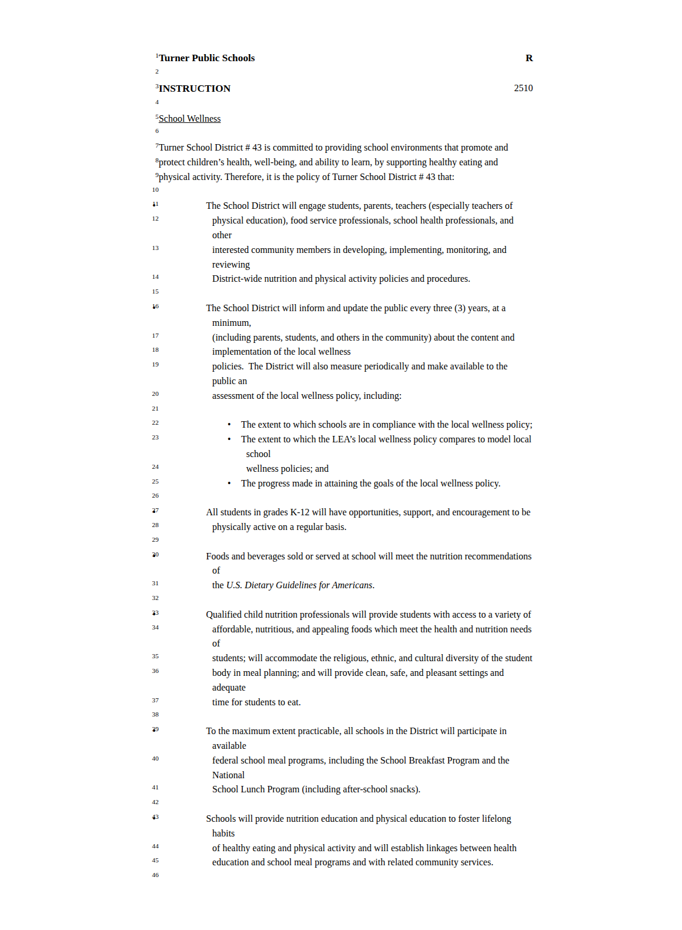| 1 | Turner Public Schools R |
| 2 | |
| 3 | INSTRUCTION 2510 |
| 4 | |
| 5 | School Wellness |
| 6 | |
| 7 | Turner School District # 43 is committed to providing school environments that promote and |
| 8 | protect children’s health, well-being, and ability to learn, by supporting healthy eating and |
| 9 | physical activity. Therefore, it is the policy of Turner School District # 43 that: |
| 10 | |
| 11 | The School District will engage students, parents, teachers (especially teachers of |
| 12 | physical education), food service professionals, school health professionals, and other |
| 13 | interested community members in developing, implementing, monitoring, and reviewing |
| 14 | District-wide nutrition and physical activity policies and procedures. |
| 15 | |
| 16 | The School District will inform and update the public every three (3) years, at a minimum, |
| 17 | (including parents, students, and others in the community) about the content and |
| 18 | implementation of the local wellness |
| 19 | policies. The District will also measure periodically and make available to the public an |
| 20 | assessment of the local wellness policy, including: |
| 21 | |
| 22 | The extent to which schools are in compliance with the local wellness policy; |
| 23 | The extent to which the LEA’s local wellness policy compares to model local school |
| 24 | wellness policies; and |
| 25 | The progress made in attaining the goals of the local wellness policy. |
| 26 | |
| 27 | All students in grades K-12 will have opportunities, support, and encouragement to be |
| 28 | physically active on a regular basis. |
| 29 | |
| 30 | Foods and beverages sold or served at school will meet the nutrition recommendations of |
| 31 | the U.S. Dietary Guidelines for Americans . |
| 32 | |
| 33 | Qualified child nutrition professionals will provide students with access to a variety of |
| 34 | affordable, nutritious, and appealing foods which meet the health and nutrition needs of |
| 35 | students; will accommodate the religious, ethnic, and cultural diversity of the student |
| 36 | body in meal planning; and will provide clean, safe, and pleasant settings and adequate |
| 37 | time for students to eat. |
| 38 | |
| 39 | To the maximum extent practicable, all schools in the District will participate in available |
| 40 | federal school meal programs, including the School Breakfast Program and the National |
| 41 | School Lunch Program (including after-school snacks). |
| 42 | |
| 43 | Schools will provide nutrition education and physical education to foster lifelong habits |
| 44 | of healthy eating and physical activity and will establish linkages between health |
| 45 | education and school meal programs and with related community services. |
| 46 | |